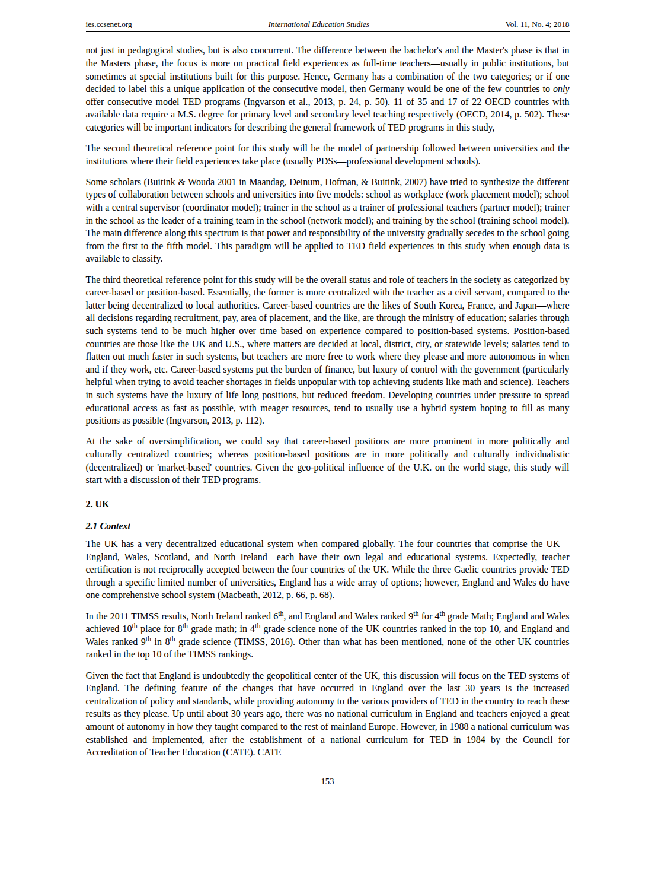ies.ccsenet.org International Education Studies Vol. 11, No. 4; 2018
not just in pedagogical studies, but is also concurrent. The difference between the bachelor's and the Master's phase is that in the Masters phase, the focus is more on practical field experiences as full-time teachers—usually in public institutions, but sometimes at special institutions built for this purpose. Hence, Germany has a combination of the two categories; or if one decided to label this a unique application of the consecutive model, then Germany would be one of the few countries to only offer consecutive model TED programs (Ingvarson et al., 2013, p. 24, p. 50). 11 of 35 and 17 of 22 OECD countries with available data require a M.S. degree for primary level and secondary level teaching respectively (OECD, 2014, p. 502). These categories will be important indicators for describing the general framework of TED programs in this study,
The second theoretical reference point for this study will be the model of partnership followed between universities and the institutions where their field experiences take place (usually PDSs—professional development schools).
Some scholars (Buitink & Wouda 2001 in Maandag, Deinum, Hofman, & Buitink, 2007) have tried to synthesize the different types of collaboration between schools and universities into five models: school as workplace (work placement model); school with a central supervisor (coordinator model); trainer in the school as a trainer of professional teachers (partner model); trainer in the school as the leader of a training team in the school (network model); and training by the school (training school model). The main difference along this spectrum is that power and responsibility of the university gradually secedes to the school going from the first to the fifth model. This paradigm will be applied to TED field experiences in this study when enough data is available to classify.
The third theoretical reference point for this study will be the overall status and role of teachers in the society as categorized by career-based or position-based. Essentially, the former is more centralized with the teacher as a civil servant, compared to the latter being decentralized to local authorities. Career-based countries are the likes of South Korea, France, and Japan—where all decisions regarding recruitment, pay, area of placement, and the like, are through the ministry of education; salaries through such systems tend to be much higher over time based on experience compared to position-based systems. Position-based countries are those like the UK and U.S., where matters are decided at local, district, city, or statewide levels; salaries tend to flatten out much faster in such systems, but teachers are more free to work where they please and more autonomous in when and if they work, etc. Career-based systems put the burden of finance, but luxury of control with the government (particularly helpful when trying to avoid teacher shortages in fields unpopular with top achieving students like math and science). Teachers in such systems have the luxury of life long positions, but reduced freedom. Developing countries under pressure to spread educational access as fast as possible, with meager resources, tend to usually use a hybrid system hoping to fill as many positions as possible (Ingvarson, 2013, p. 112).
At the sake of oversimplification, we could say that career-based positions are more prominent in more politically and culturally centralized countries; whereas position-based positions are in more politically and culturally individualistic (decentralized) or 'market-based' countries. Given the geo-political influence of the U.K. on the world stage, this study will start with a discussion of their TED programs.
2. UK
2.1 Context
The UK has a very decentralized educational system when compared globally. The four countries that comprise the UK—England, Wales, Scotland, and North Ireland—each have their own legal and educational systems. Expectedly, teacher certification is not reciprocally accepted between the four countries of the UK. While the three Gaelic countries provide TED through a specific limited number of universities, England has a wide array of options; however, England and Wales do have one comprehensive school system (Macbeath, 2012, p. 66, p. 68).
In the 2011 TIMSS results, North Ireland ranked 6th, and England and Wales ranked 9th for 4th grade Math; England and Wales achieved 10th place for 8th grade math; in 4th grade science none of the UK countries ranked in the top 10, and England and Wales ranked 9th in 8th grade science (TIMSS, 2016). Other than what has been mentioned, none of the other UK countries ranked in the top 10 of the TIMSS rankings.
Given the fact that England is undoubtedly the geopolitical center of the UK, this discussion will focus on the TED systems of England. The defining feature of the changes that have occurred in England over the last 30 years is the increased centralization of policy and standards, while providing autonomy to the various providers of TED in the country to reach these results as they please. Up until about 30 years ago, there was no national curriculum in England and teachers enjoyed a great amount of autonomy in how they taught compared to the rest of mainland Europe. However, in 1988 a national curriculum was established and implemented, after the establishment of a national curriculum for TED in 1984 by the Council for Accreditation of Teacher Education (CATE). CATE
153